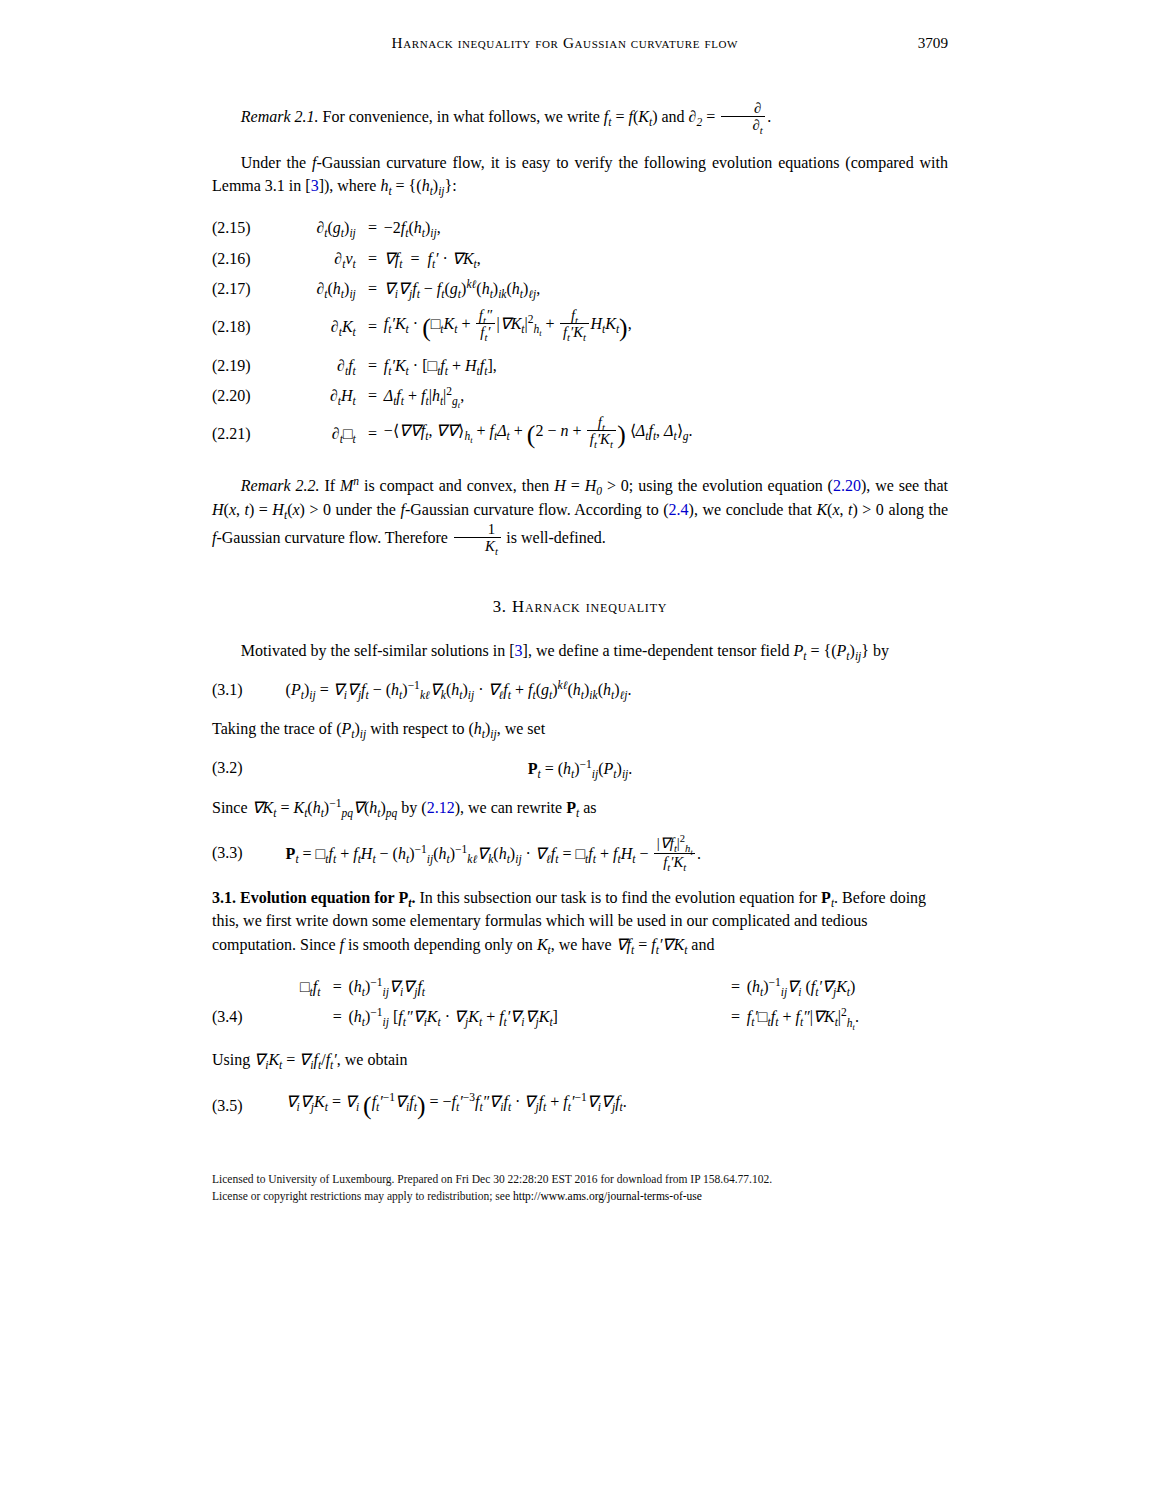Harnack inequality for Gaussian curvature flow 3709
Remark 2.1. For convenience, in what follows, we write ft = f(Kt) and ∂2 = ∂∂t.
Under the f-Gaussian curvature flow, it is easy to verify the following evolution equations (compared with Lemma 3.1 in [3]), where ht = {(ht)ij}:
| (2.15) | ∂ t ( g t ) ij | = | −2 f t ( h t ) ij , |
| (2.16) | ∂ t ν t | = | ∇f t = f t ′ · ∇K t , |
| (2.17) | ∂ t ( h t ) ij | = | ∇ i ∇ j f t − f t ( g t ) kℓ ( h t ) ik ( h t ) ℓj , |
| (2.18) | ∂ t K t | = | f t ′K t · ( □ t K t + f t ″ f t ′ / ∇K t / 2 h t + f t f t ′K t H t K t ) , |
| (2.19) | ∂ t f t | = | f t ′K t · [ □ t f t + H t f t ], |
| (2.20) | ∂ t H t | = | Δ t f t + f t / h t / 2 g t , |
| (2.21) | ∂ t □ t | = | −⟨ ∇∇f t , ∇∇ ⟩ h t + f t Δ t + ( 2 − n + f t f t ′K t ) ⟨ Δ t f t , Δ t ⟩ g . |
Remark 2.2. If Mn is compact and convex, then H = H0 > 0; using the evolution equation (2.20), we see that H(x, t) = Ht(x) > 0 under the f-Gaussian curvature flow. According to (2.4), we conclude that K(x, t) > 0 along the f-Gaussian curvature flow. Therefore 1 Kt is well-defined.
3. Harnack inequality
Motivated by the self-similar solutions in [3], we define a time-dependent tensor field Pt = {(Pt)ij} by
(3.1) (Pt)ij = ∇i∇jft − (ht)−1kℓ∇k(ht)ij · ∇ℓft + ft(gt)kℓ(ht)ik(ht)ℓj.
Taking the trace of (Pt)ij with respect to (ht)ij, we set
(3.2) Pt = (ht)−1ij(Pt)ij.
Since ∇Kt = Kt(ht)−1pq∇(ht)pq by (2.12), we can rewrite Pt as
(3.3) Pt = □tft + ftHt − (ht)−1ij(ht)−1kℓ∇k(ht)ij · ∇ℓft = □tft + ftHt − |∇ft|2ht ft′Kt.
3.1. Evolution equation for Pt.
In this subsection our task is to find the evolution equation for Pt. Before doing this, we first write down some elementary formulas which will be used in our complicated and tedious computation. Since f is smooth depending only on Kt, we have ∇ft = ft′∇Kt and
| | □ t f t | = | ( h t ) −1 ij ∇ i ∇ j f t | = | ( h t ) −1 ij ∇ i ( f t ′∇ j K t ) |
| (3.4) | | = | ( h t ) −1 ij [ f t ″∇ i K t · ∇ j K t + f t ′∇ i ∇ j K t ] | = | f t ′□ t f t + f t ″ / ∇K t / 2 h t . |
Using ∇iKt = ∇ift/ft′, we obtain
(3.5) ∇i∇jKt = ∇i (ft′−1∇ift) = −ft′−3ft″∇ift · ∇jft + ft′−1∇i∇jft.
Licensed to University of Luxembourg. Prepared on Fri Dec 30 22:28:20 EST 2016 for download from IP 158.64.77.102.
License or copyright restrictions may apply to redistribution; see http://www.ams.org/journal-terms-of-use